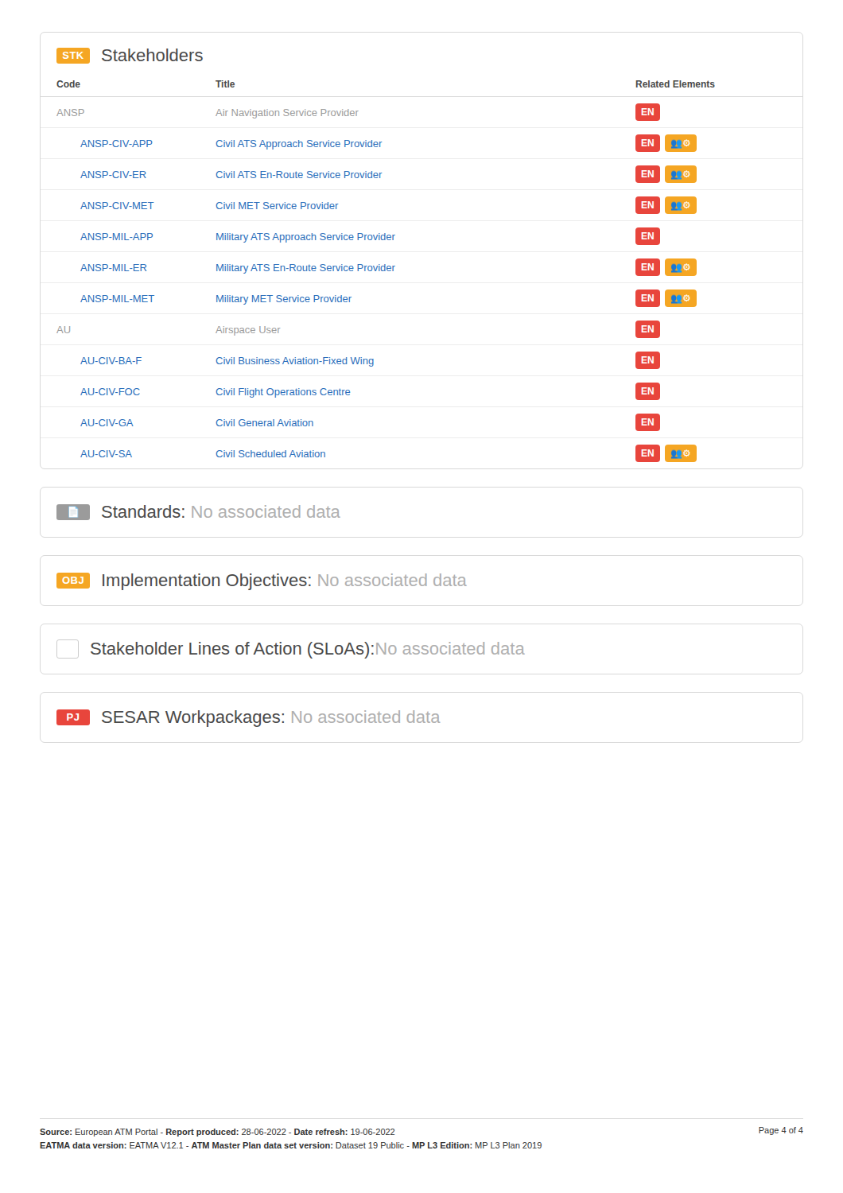STK Stakeholders
| Code | Title | Related Elements |
| --- | --- | --- |
| ANSP | Air Navigation Service Provider | EN |
| ANSP-CIV-APP | Civil ATS Approach Service Provider | EN 👥⚙ |
| ANSP-CIV-ER | Civil ATS En-Route Service Provider | EN 👥⚙ |
| ANSP-CIV-MET | Civil MET Service Provider | EN 👥⚙ |
| ANSP-MIL-APP | Military ATS Approach Service Provider | EN |
| ANSP-MIL-ER | Military ATS En-Route Service Provider | EN 👥⚙ |
| ANSP-MIL-MET | Military MET Service Provider | EN 👥⚙ |
| AU | Airspace User | EN |
| AU-CIV-BA-F | Civil Business Aviation-Fixed Wing | EN |
| AU-CIV-FOC | Civil Flight Operations Centre | EN |
| AU-CIV-GA | Civil General Aviation | EN |
| AU-CIV-SA | Civil Scheduled Aviation | EN 👥⚙ |
📄 Standards: No associated data
OBJ Implementation Objectives: No associated data
Stakeholder Lines of Action (SLoAs):No associated data
PJ SESAR Workpackages: No associated data
Source: European ATM Portal - Report produced: 28-06-2022 - Date refresh: 19-06-2022
EATMA data version: EATMA V12.1 - ATM Master Plan data set version: Dataset 19 Public - MP L3 Edition: MP L3 Plan 2019
Page 4 of 4